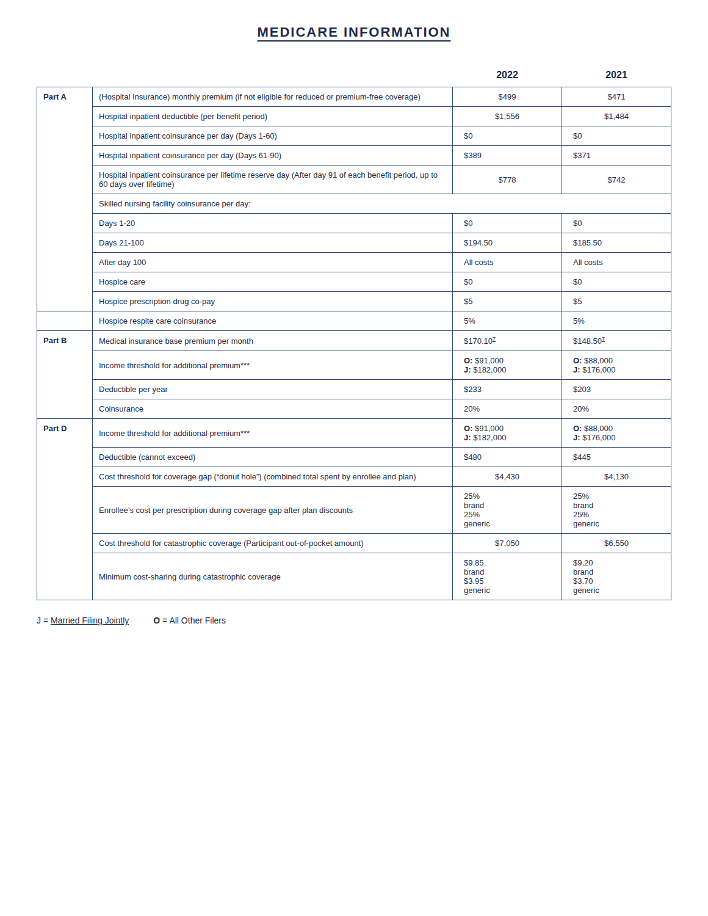MEDICARE INFORMATION
| | | 2022 | 2021 |
| --- | --- | --- | --- |
| Part A | (Hospital Insurance) monthly premium (if not eligible for reduced or premium-free coverage) | $499 | $471 |
| Hospital inpatient deductible (per benefit period) | $1,556 | $1,484 |
| Hospital inpatient coinsurance per day (Days 1-60) | $0 | $0 |
| Hospital inpatient coinsurance per day (Days 61-90) | $389 | $371 |
| Hospital inpatient coinsurance per lifetime reserve day (After day 91 of each benefit period, up to 60 days over lifetime) | $778 | $742 |
| Skilled nursing facility coinsurance per day: |
| Days 1-20 | $0 | $0 |
| Days 21-100 | $194.50 | $185.50 |
| After day 100 | All costs | All costs |
| Hospice care | $0 | $0 |
| Hospice prescription drug co-pay | $5 | $5 |
| | Hospice respite care coinsurance | 5% | 5% |
| Part B | Medical insurance base premium per month | $170.10 7 | $148.50 7 |
| Income threshold for additional premium*** | O: $91,000 J: $182,000 | O: $88,000 J: $176,000 |
| Deductible per year | $233 | $203 |
| Coinsurance | 20% | 20% |
| Part D | Income threshold for additional premium*** | O: $91,000 J: $182,000 | O: $88,000 J: $176,000 |
| Deductible (cannot exceed) | $480 | $445 |
| Cost threshold for coverage gap (“donut hole”) (combined total spent by enrollee and plan) | $4,430 | $4,130 |
| Enrollee’s cost per prescription during coverage gap after plan discounts | 25% brand 25% generic | 25% brand 25% generic |
| Cost threshold for catastrophic coverage (Participant out-of-pocket amount) | $7,050 | $6,550 |
| Minimum cost-sharing during catastrophic coverage | $9.85 brand $3.95 generic | $9.20 brand $3.70 generic |
J = Married Filing Jointly O = All Other Filers